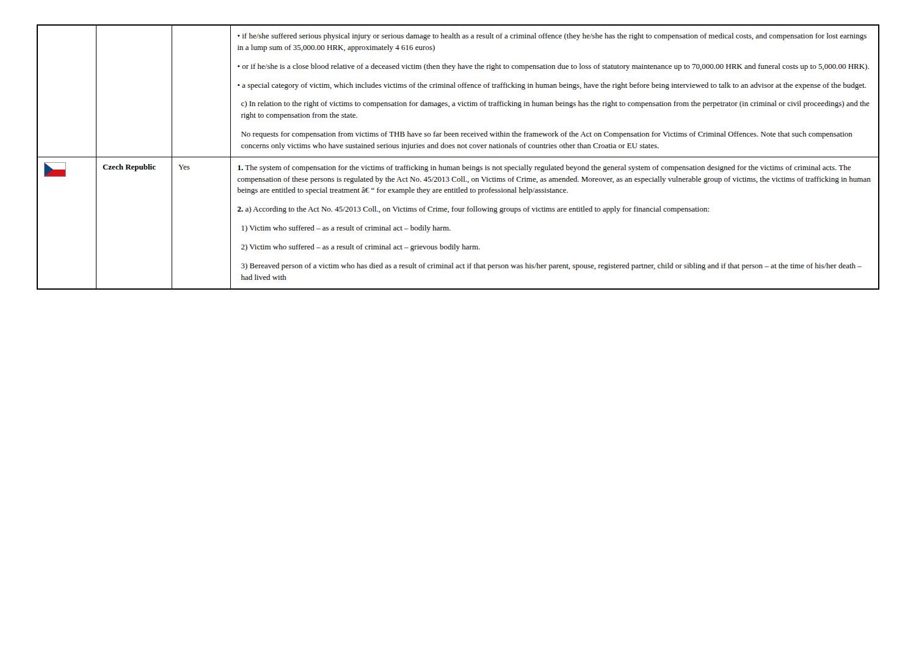| | | | • if he/she suffered serious physical injury or serious damage to health as a result of a criminal offence (they he/she has the right to compensation of medical costs, and compensation for lost earnings in a lump sum of 35,000.00 HRK, approximately 4 616 euros) • or if he/she is a close blood relative of a deceased victim (then they have the right to compensation due to loss of statutory maintenance up to 70,000.00 HRK and funeral costs up to 5,000.00 HRK). • a special category of victim, which includes victims of the criminal offence of trafficking in human beings, have the right before being interviewed to talk to an advisor at the expense of the budget. c) In relation to the right of victims to compensation for damages, a victim of trafficking in human beings has the right to compensation from the perpetrator (in criminal or civil proceedings) and the right to compensation from the state. No requests for compensation from victims of THB have so far been received within the framework of the Act on Compensation for Victims of Criminal Offences. Note that such compensation concerns only victims who have sustained serious injuries and does not cover nationals of countries other than Croatia or EU states. |
| | Czech Republic | Yes | 1. The system of compensation for the victims of trafficking in human beings is not specially regulated beyond the general system of compensation designed for the victims of criminal acts. The compensation of these persons is regulated by the Act No. 45/2013 Coll., on Victims of Crime, as amended. Moreover, as an especially vulnerable group of victims, the victims of trafficking in human beings are entitled to special treatment â€ “ for example they are entitled to professional help/assistance. 2. a) According to the Act No. 45/2013 Coll., on Victims of Crime, four following groups of victims are entitled to apply for financial compensation: 1) Victim who suffered – as a result of criminal act – bodily harm. 2) Victim who suffered – as a result of criminal act – grievous bodily harm. 3) Bereaved person of a victim who has died as a result of criminal act if that person was his/her parent, spouse, registered partner, child or sibling and if that person – at the time of his/her death – had lived with |